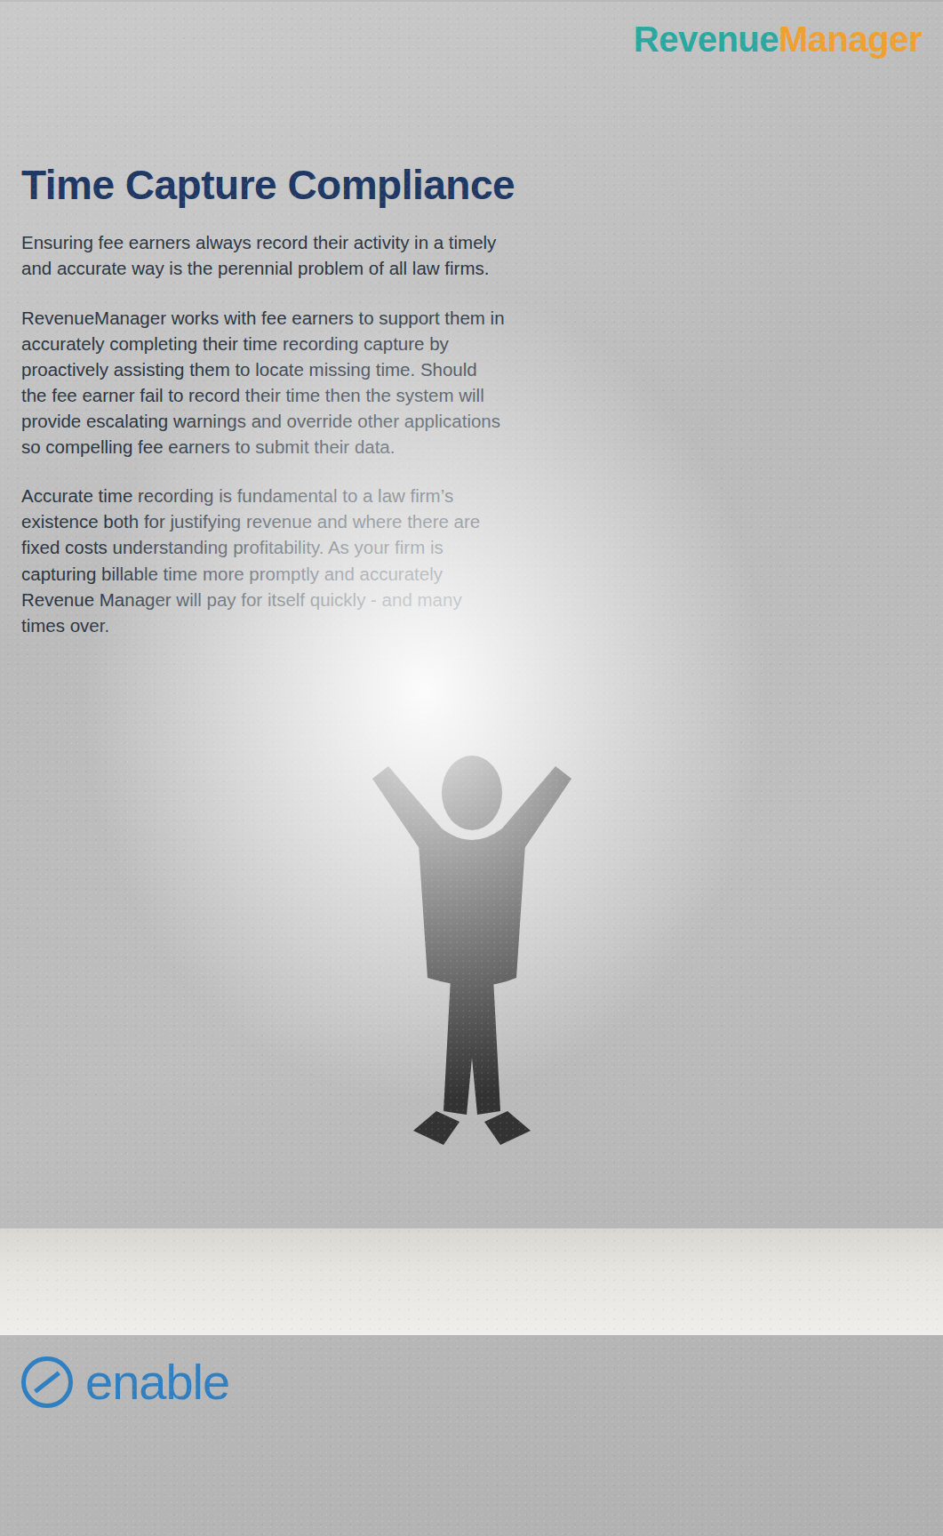Revenue Manager
Time Capture Compliance
Ensuring fee earners always record their activity in a timely and accurate way is the perennial problem of all law firms.
RevenueManager works with fee earners to support them in accurately completing their time recording capture by proactively assisting them to locate missing time. Should the fee earner fail to record their time then the system will provide escalating warnings and override other applications so compelling fee earners to submit their data.
Accurate time recording is fundamental to a law firm’s existence both for justifying revenue and where there are fixed costs understanding profitability. As your firm is capturing billable time more promptly and accurately Revenue Manager will pay for itself quickly - and many times over.
enable